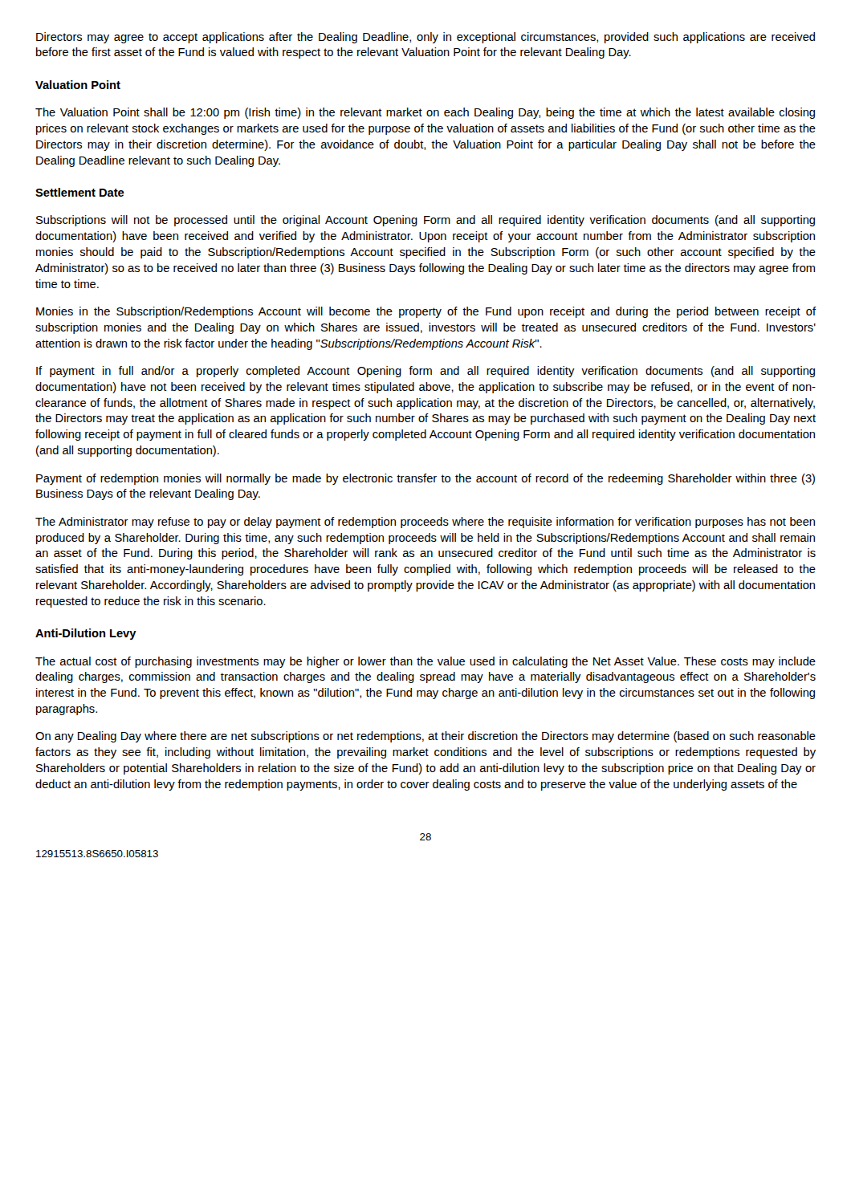Directors may agree to accept applications after the Dealing Deadline, only in exceptional circumstances, provided such applications are received before the first asset of the Fund is valued with respect to the relevant Valuation Point for the relevant Dealing Day.
Valuation Point
The Valuation Point shall be 12:00 pm (Irish time) in the relevant market on each Dealing Day, being the time at which the latest available closing prices on relevant stock exchanges or markets are used for the purpose of the valuation of assets and liabilities of the Fund (or such other time as the Directors may in their discretion determine). For the avoidance of doubt, the Valuation Point for a particular Dealing Day shall not be before the Dealing Deadline relevant to such Dealing Day.
Settlement Date
Subscriptions will not be processed until the original Account Opening Form and all required identity verification documents (and all supporting documentation) have been received and verified by the Administrator. Upon receipt of your account number from the Administrator subscription monies should be paid to the Subscription/Redemptions Account specified in the Subscription Form (or such other account specified by the Administrator) so as to be received no later than three (3) Business Days following the Dealing Day or such later time as the directors may agree from time to time.
Monies in the Subscription/Redemptions Account will become the property of the Fund upon receipt and during the period between receipt of subscription monies and the Dealing Day on which Shares are issued, investors will be treated as unsecured creditors of the Fund. Investors' attention is drawn to the risk factor under the heading "Subscriptions/Redemptions Account Risk".
If payment in full and/or a properly completed Account Opening form and all required identity verification documents (and all supporting documentation) have not been received by the relevant times stipulated above, the application to subscribe may be refused, or in the event of non-clearance of funds, the allotment of Shares made in respect of such application may, at the discretion of the Directors, be cancelled, or, alternatively, the Directors may treat the application as an application for such number of Shares as may be purchased with such payment on the Dealing Day next following receipt of payment in full of cleared funds or a properly completed Account Opening Form and all required identity verification documentation (and all supporting documentation).
Payment of redemption monies will normally be made by electronic transfer to the account of record of the redeeming Shareholder within three (3) Business Days of the relevant Dealing Day.
The Administrator may refuse to pay or delay payment of redemption proceeds where the requisite information for verification purposes has not been produced by a Shareholder. During this time, any such redemption proceeds will be held in the Subscriptions/Redemptions Account and shall remain an asset of the Fund. During this period, the Shareholder will rank as an unsecured creditor of the Fund until such time as the Administrator is satisfied that its anti-money-laundering procedures have been fully complied with, following which redemption proceeds will be released to the relevant Shareholder. Accordingly, Shareholders are advised to promptly provide the ICAV or the Administrator (as appropriate) with all documentation requested to reduce the risk in this scenario.
Anti-Dilution Levy
The actual cost of purchasing investments may be higher or lower than the value used in calculating the Net Asset Value. These costs may include dealing charges, commission and transaction charges and the dealing spread may have a materially disadvantageous effect on a Shareholder's interest in the Fund. To prevent this effect, known as "dilution", the Fund may charge an anti-dilution levy in the circumstances set out in the following paragraphs.
On any Dealing Day where there are net subscriptions or net redemptions, at their discretion the Directors may determine (based on such reasonable factors as they see fit, including without limitation, the prevailing market conditions and the level of subscriptions or redemptions requested by Shareholders or potential Shareholders in relation to the size of the Fund) to add an anti-dilution levy to the subscription price on that Dealing Day or deduct an anti-dilution levy from the redemption payments, in order to cover dealing costs and to preserve the value of the underlying assets of the
28
12915513.8S6650.I05813